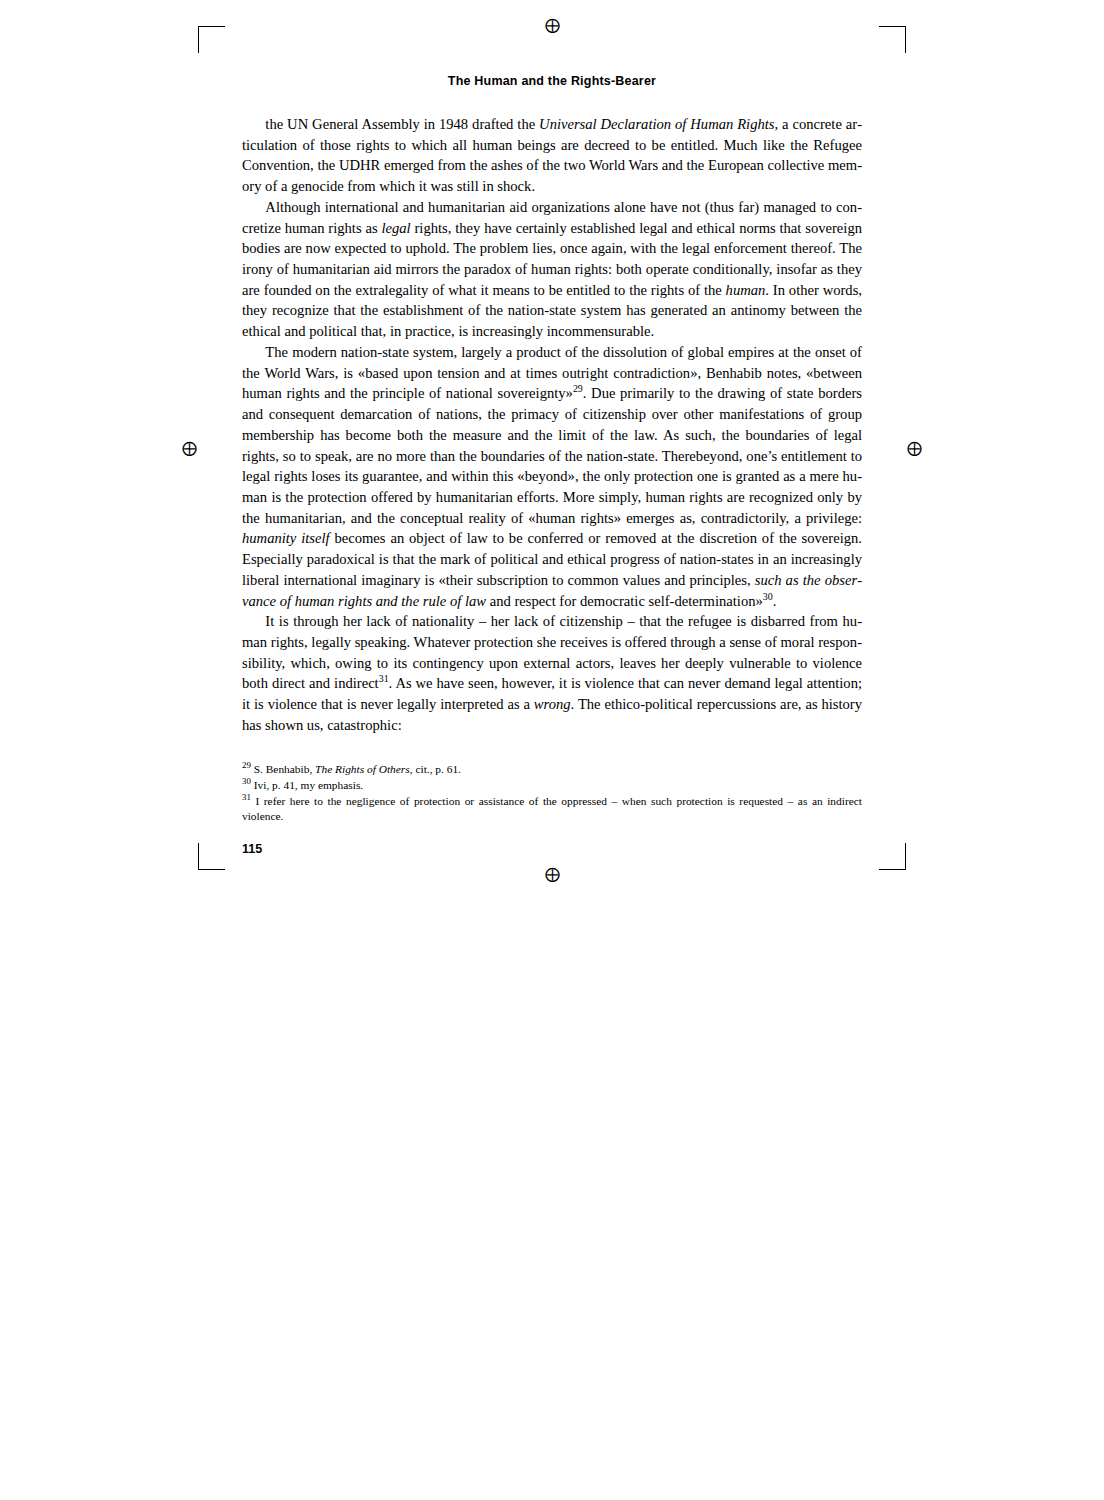⨁ ⨁ ⨁ ⨁
The Human and the Rights-Bearer
the UN General Assembly in 1948 drafted the Universal Declaration of Human Rights, a concrete articulation of those rights to which all human beings are decreed to be entitled. Much like the Refugee Convention, the UDHR emerged from the ashes of the two World Wars and the European collective memory of a genocide from which it was still in shock.
Although international and humanitarian aid organizations alone have not (thus far) managed to concretize human rights as legal rights, they have certainly established legal and ethical norms that sovereign bodies are now expected to uphold. The problem lies, once again, with the legal enforcement thereof. The irony of humanitarian aid mirrors the paradox of human rights: both operate conditionally, insofar as they are founded on the extralegality of what it means to be entitled to the rights of the human. In other words, they recognize that the establishment of the nation-state system has generated an antinomy between the ethical and political that, in practice, is increasingly incommensurable.
The modern nation-state system, largely a product of the dissolution of global empires at the onset of the World Wars, is «based upon tension and at times outright contradiction», Benhabib notes, «between human rights and the principle of national sovereignty»29. Due primarily to the drawing of state borders and consequent demarcation of nations, the primacy of citizenship over other manifestations of group membership has become both the measure and the limit of the law. As such, the boundaries of legal rights, so to speak, are no more than the boundaries of the nation-state. Therebeyond, one’s entitlement to legal rights loses its guarantee, and within this «beyond», the only protection one is granted as a mere human is the protection offered by humanitarian efforts. More simply, human rights are recognized only by the humanitarian, and the conceptual reality of «human rights» emerges as, contradictorily, a privilege: humanity itself becomes an object of law to be conferred or removed at the discretion of the sovereign. Especially paradoxical is that the mark of political and ethical progress of nation-states in an increasingly liberal international imaginary is «their subscription to common values and principles, such as the observance of human rights and the rule of law and respect for democratic self-determination»30.
It is through her lack of nationality – her lack of citizenship – that the refugee is disbarred from human rights, legally speaking. Whatever protection she receives is offered through a sense of moral responsibility, which, owing to its contingency upon external actors, leaves her deeply vulnerable to violence both direct and indirect31. As we have seen, however, it is violence that can never demand legal attention; it is violence that is never legally interpreted as a wrong. The ethico-political repercussions are, as history has shown us, catastrophic:
29 S. Benhabib, The Rights of Others, cit., p. 61.
30 Ivi, p. 41, my emphasis.
31 I refer here to the negligence of protection or assistance of the oppressed – when such protection is requested – as an indirect violence.
115